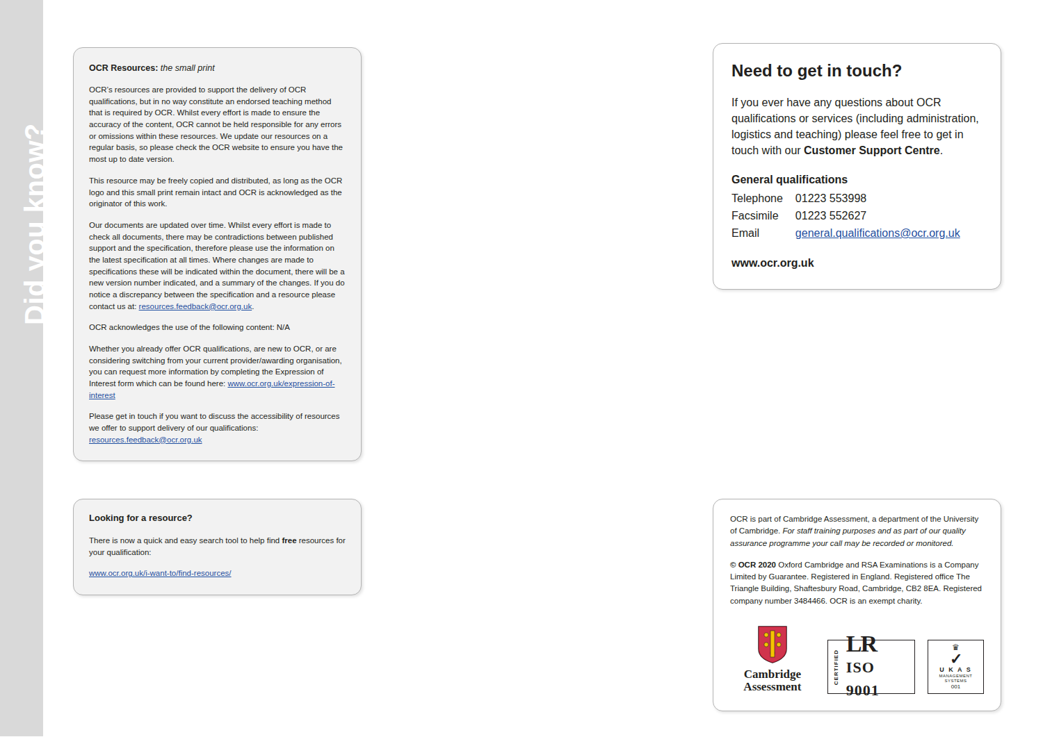Did you know?
OCR Resources: the small print
OCR’s resources are provided to support the delivery of OCR qualifications, but in no way constitute an endorsed teaching method that is required by OCR. Whilst every effort is made to ensure the accuracy of the content, OCR cannot be held responsible for any errors or omissions within these resources. We update our resources on a regular basis, so please check the OCR website to ensure you have the most up to date version.
This resource may be freely copied and distributed, as long as the OCR logo and this small print remain intact and OCR is acknowledged as the originator of this work.
Our documents are updated over time. Whilst every effort is made to check all documents, there may be contradictions between published support and the specification, therefore please use the information on the latest specification at all times. Where changes are made to specifications these will be indicated within the document, there will be a new version number indicated, and a summary of the changes. If you do notice a discrepancy between the specification and a resource please contact us at: resources.feedback@ocr.org.uk.
OCR acknowledges the use of the following content: N/A
Whether you already offer OCR qualifications, are new to OCR, or are considering switching from your current provider/awarding organisation, you can request more information by completing the Expression of Interest form which can be found here: www.ocr.org.uk/expression-of-interest
Please get in touch if you want to discuss the accessibility of resources we offer to support delivery of our qualifications: resources.feedback@ocr.org.uk
Looking for a resource?
There is now a quick and easy search tool to help find free resources for your qualification:
www.ocr.org.uk/i-want-to/find-resources/
Need to get in touch?
If you ever have any questions about OCR qualifications or services (including administration, logistics and teaching) please feel free to get in touch with our Customer Support Centre.
General qualifications
| Telephone | 01223 553998 |
| Facsimile | 01223 552627 |
| Email | general.qualifications@ocr.org.uk |
www.ocr.org.uk
OCR is part of Cambridge Assessment, a department of the University of Cambridge. For staff training purposes and as part of our quality assurance programme your call may be recorded or monitored.
© OCR 2020 Oxford Cambridge and RSA Examinations is a Company Limited by Guarantee. Registered in England. Registered office The Triangle Building, Shaftesbury Road, Cambridge, CB2 8EA. Registered company number 3484466. OCR is an exempt charity.
Cambridge
Assessment
CERTIFIED
LR
ISO 9001
♛
✓
U K A S
MANAGEMENT
SYSTEMS
001